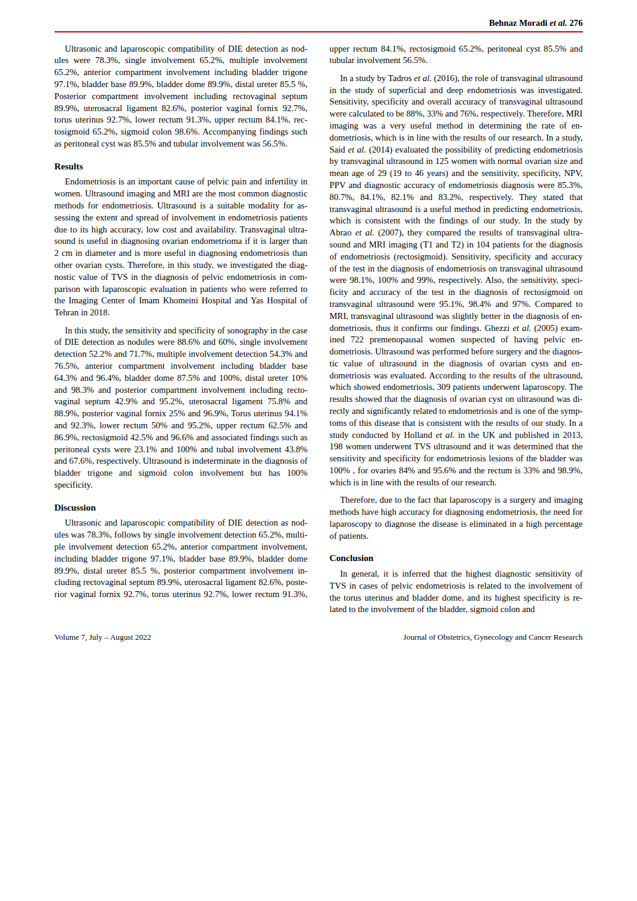Behnaz Moradi et al. 276
Ultrasonic and laparoscopic compatibility of DIE detection as nodules were 78.3%, single involvement 65.2%, multiple involvement 65.2%, anterior compartment involvement including bladder trigone 97.1%, bladder base 89.9%, bladder dome 89.9%, distal ureter 85.5 %, Posterior compartment involvement including rectovaginal septum 89.9%, uterosacral ligament 82.6%, posterior vaginal fornix 92.7%, torus uterinus 92.7%, lower rectum 91.3%, upper rectum 84.1%, rectosigmoid 65.2%, sigmoid colon 98.6%. Accompanying findings such as peritoneal cyst was 85.5% and tubular involvement was 56.5%.
Results
Endometriosis is an important cause of pelvic pain and infertility in women. Ultrasound imaging and MRI are the most common diagnostic methods for endometriosis. Ultrasound is a suitable modality for assessing the extent and spread of involvement in endometriosis patients due to its high accuracy, low cost and availability. Transvaginal ultrasound is useful in diagnosing ovarian endometrioma if it is larger than 2 cm in diameter and is more useful in diagnosing endometriosis than other ovarian cysts. Therefore, in this study, we investigated the diagnostic value of TVS in the diagnosis of pelvic endometriosis in comparison with laparoscopic evaluation in patients who were referred to the Imaging Center of Imam Khomeini Hospital and Yas Hospital of Tehran in 2018.
In this study, the sensitivity and specificity of sonography in the case of DIE detection as nodules were 88.6% and 60%, single involvement detection 52.2% and 71.7%, multiple involvement detection 54.3% and 76.5%, anterior compartment involvement including bladder base 64.3% and 96.4%, bladder dome 87.5% and 100%, distal ureter 10% and 98.3% and posterior compartment involvement including rectovaginal septum 42.9% and 95.2%, uterosacral ligament 75.8% and 88.9%, posterior vaginal fornix 25% and 96.9%, Torus uterinus 94.1% and 92.3%, lower rectum 50% and 95.2%, upper rectum 62.5% and 86.9%, rectosigmoid 42.5% and 96.6% and associated findings such as peritoneal cysts were 23.1% and 100% and tubal involvement 43.8% and 67.6%, respectively. Ultrasound is indeterminate in the diagnosis of bladder trigone and sigmoid colon involvement but has 100% specificity.
Discussion
Ultrasonic and laparoscopic compatibility of DIE detection as nodules was 78.3%, follows by single involvement detection 65.2%, multiple involvement detection 65.2%, anterior compartment involvement, including bladder trigone 97.1%, bladder base 89.9%, bladder dome 89.9%, distal ureter 85.5 %, posterior compartment involvement including rectovaginal septum 89.9%, uterosacral ligament 82.6%, posterior vaginal fornix 92.7%, torus uterinus 92.7%, lower rectum 91.3%, upper rectum 84.1%, rectosigmoid 65.2%, peritoneal cyst 85.5% and tubular involvement 56.5%.
In a study by Tadros et al. (2016), the role of transvaginal ultrasound in the study of superficial and deep endometriosis was investigated. Sensitivity, specificity and overall accuracy of transvaginal ultrasound were calculated to be 88%, 33% and 76%, respectively. Therefore, MRI imaging was a very useful method in determining the rate of endometriosis, which is in line with the results of our research. In a study, Said et al. (2014) evaluated the possibility of predicting endometriosis by transvaginal ultrasound in 125 women with normal ovarian size and mean age of 29 (19 to 46 years) and the sensitivity, specificity, NPV, PPV and diagnostic accuracy of endometriosis diagnosis were 85.3%, 80.7%, 84.1%, 82.1% and 83.2%, respectively. They stated that transvaginal ultrasound is a useful method in predicting endometriosis, which is consistent with the findings of our study. In the study by Abrao et al. (2007), they compared the results of transvaginal ultrasound and MRI imaging (T1 and T2) in 104 patients for the diagnosis of endometriosis (rectosigmoid). Sensitivity, specificity and accuracy of the test in the diagnosis of endometriosis on transvaginal ultrasound were 98.1%, 100% and 99%, respectively. Also, the sensitivity, specificity and accuracy of the test in the diagnosis of rectosigmoid on transvaginal ultrasound were 95.1%, 98.4% and 97%. Compared to MRI, transvaginal ultrasound was slightly better in the diagnosis of endometriosis, thus it confirms our findings. Ghezzi et al. (2005) examined 722 premenopausal women suspected of having pelvic endometriosis. Ultrasound was performed before surgery and the diagnostic value of ultrasound in the diagnosis of ovarian cysts and endometriosis was evaluated. According to the results of the ultrasound, which showed endometriosis, 309 patients underwent laparoscopy. The results showed that the diagnosis of ovarian cyst on ultrasound was directly and significantly related to endometriosis and is one of the symptoms of this disease that is consistent with the results of our study. In a study conducted by Holland et al. in the UK and published in 2013, 198 women underwent TVS ultrasound and it was determined that the sensitivity and specificity for endometriosis lesions of the bladder was 100% , for ovaries 84% and 95.6% and the rectum is 33% and 98.9%, which is in line with the results of our research.
Therefore, due to the fact that laparoscopy is a surgery and imaging methods have high accuracy for diagnosing endometriosis, the need for laparoscopy to diagnose the disease is eliminated in a high percentage of patients.
Conclusion
In general, it is inferred that the highest diagnostic sensitivity of TVS in cases of pelvic endometriosis is related to the involvement of the torus uterinus and bladder dome, and its highest specificity is related to the involvement of the bladder, sigmoid colon and
Volume 7, July – August 2022 Journal of Obstetrics, Gynecology and Cancer Research